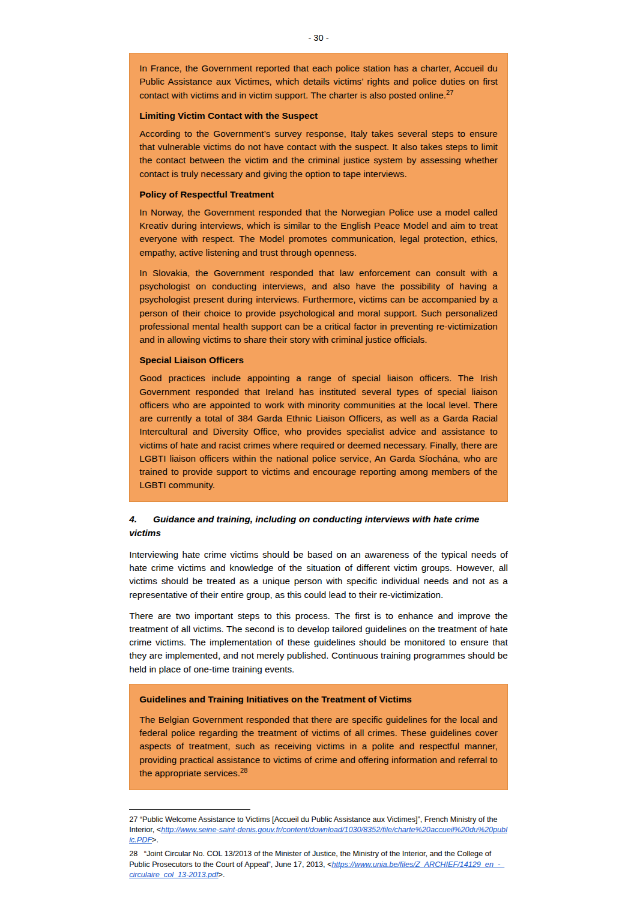- 30 -
In France, the Government reported that each police station has a charter, Accueil du Public Assistance aux Victimes, which details victims’ rights and police duties on first contact with victims and in victim support. The charter is also posted online.27
Limiting Victim Contact with the Suspect
According to the Government’s survey response, Italy takes several steps to ensure that vulnerable victims do not have contact with the suspect. It also takes steps to limit the contact between the victim and the criminal justice system by assessing whether contact is truly necessary and giving the option to tape interviews.
Policy of Respectful Treatment
In Norway, the Government responded that the Norwegian Police use a model called Kreativ during interviews, which is similar to the English Peace Model and aim to treat everyone with respect. The Model promotes communication, legal protection, ethics, empathy, active listening and trust through openness.
In Slovakia, the Government responded that law enforcement can consult with a psychologist on conducting interviews, and also have the possibility of having a psychologist present during interviews. Furthermore, victims can be accompanied by a person of their choice to provide psychological and moral support. Such personalized professional mental health support can be a critical factor in preventing re-victimization and in allowing victims to share their story with criminal justice officials.
Special Liaison Officers
Good practices include appointing a range of special liaison officers. The Irish Government responded that Ireland has instituted several types of special liaison officers who are appointed to work with minority communities at the local level. There are currently a total of 384 Garda Ethnic Liaison Officers, as well as a Garda Racial Intercultural and Diversity Office, who provides specialist advice and assistance to victims of hate and racist crimes where required or deemed necessary. Finally, there are LGBTI liaison officers within the national police service, An Garda Síochána, who are trained to provide support to victims and encourage reporting among members of the LGBTI community.
4. Guidance and training, including on conducting interviews with hate crime victims
Interviewing hate crime victims should be based on an awareness of the typical needs of hate crime victims and knowledge of the situation of different victim groups. However, all victims should be treated as a unique person with specific individual needs and not as a representative of their entire group, as this could lead to their re-victimization.
There are two important steps to this process. The first is to enhance and improve the treatment of all victims. The second is to develop tailored guidelines on the treatment of hate crime victims. The implementation of these guidelines should be monitored to ensure that they are implemented, and not merely published. Continuous training programmes should be held in place of one-time training events.
Guidelines and Training Initiatives on the Treatment of Victims
The Belgian Government responded that there are specific guidelines for the local and federal police regarding the treatment of victims of all crimes. These guidelines cover aspects of treatment, such as receiving victims in a polite and respectful manner, providing practical assistance to victims of crime and offering information and referral to the appropriate services.28
27 “Public Welcome Assistance to Victims [Accueil du Public Assistance aux Victimes]”, French Ministry of the Interior, <http://www.seine-saint-denis.gouv.fr/content/download/1030/8352/file/charte%20accueil%20du%20public.PDF>.
28 “Joint Circular No. COL 13/2013 of the Minister of Justice, the Ministry of the Interior, and the College of Public Prosecutors to the Court of Appeal”, June 17, 2013, <https://www.unia.be/files/Z_ARCHIEF/14129_en_-_circulaire_col_13-2013.pdf>.